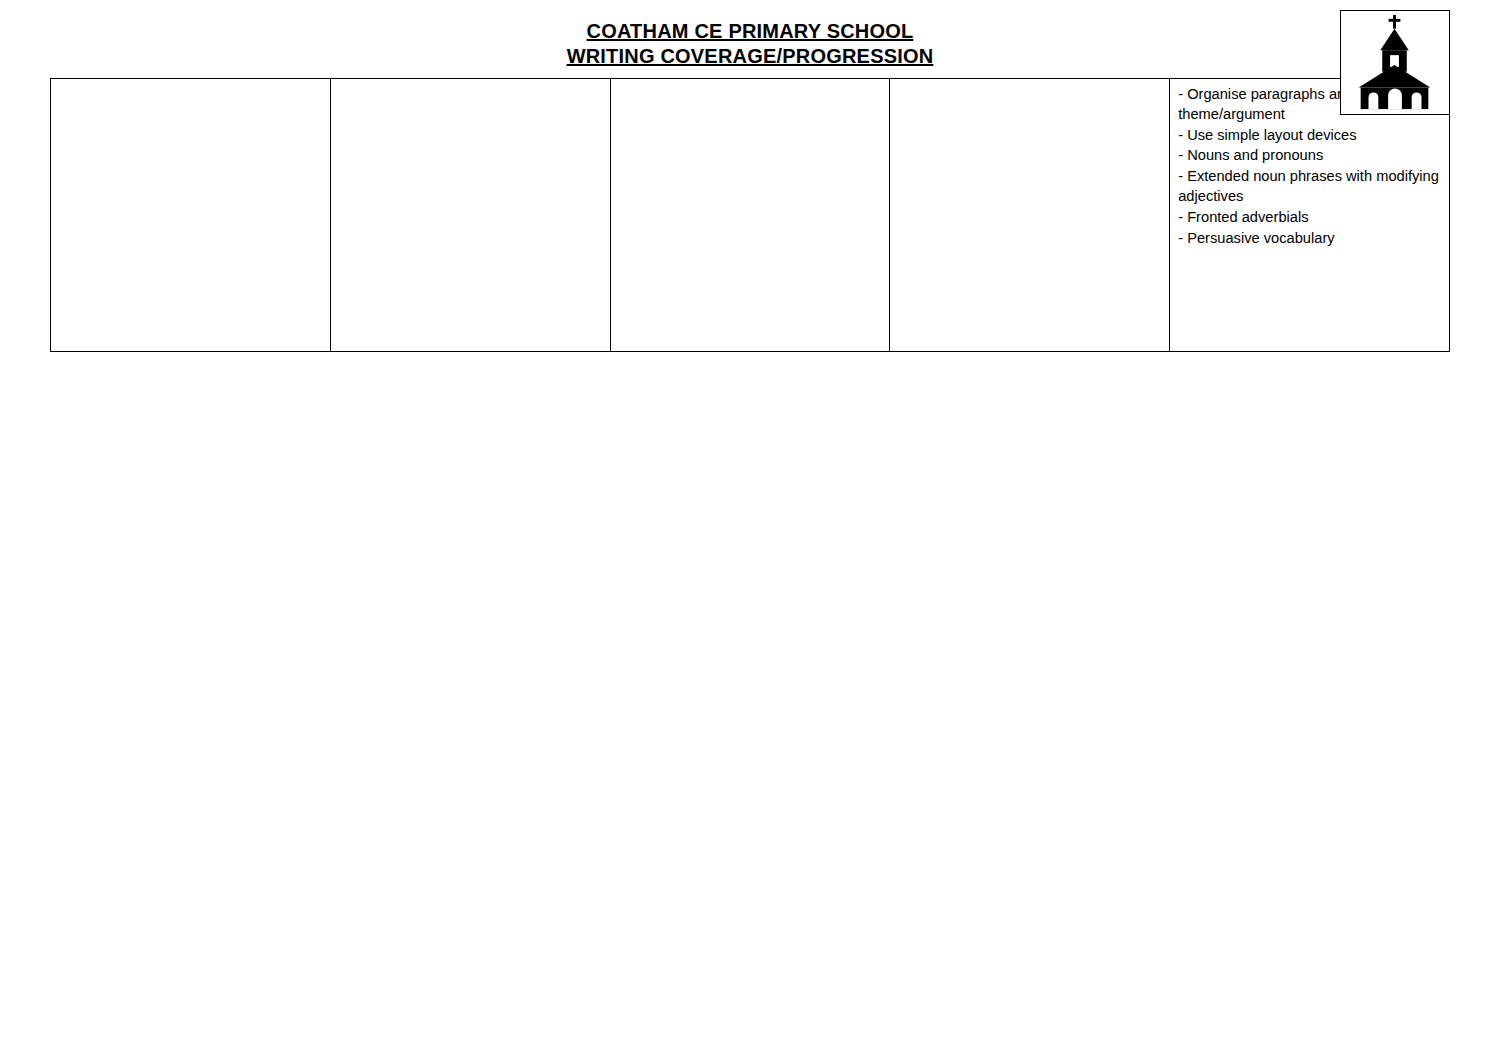COATHAM CE PRIMARY SCHOOL
WRITING COVERAGE/PROGRESSION
| | | | | Organise paragraphs around a theme/argument Use simple layout devices Nouns and pronouns Extended noun phrases with modifying adjectives Fronted adverbials Persuasive vocabulary |